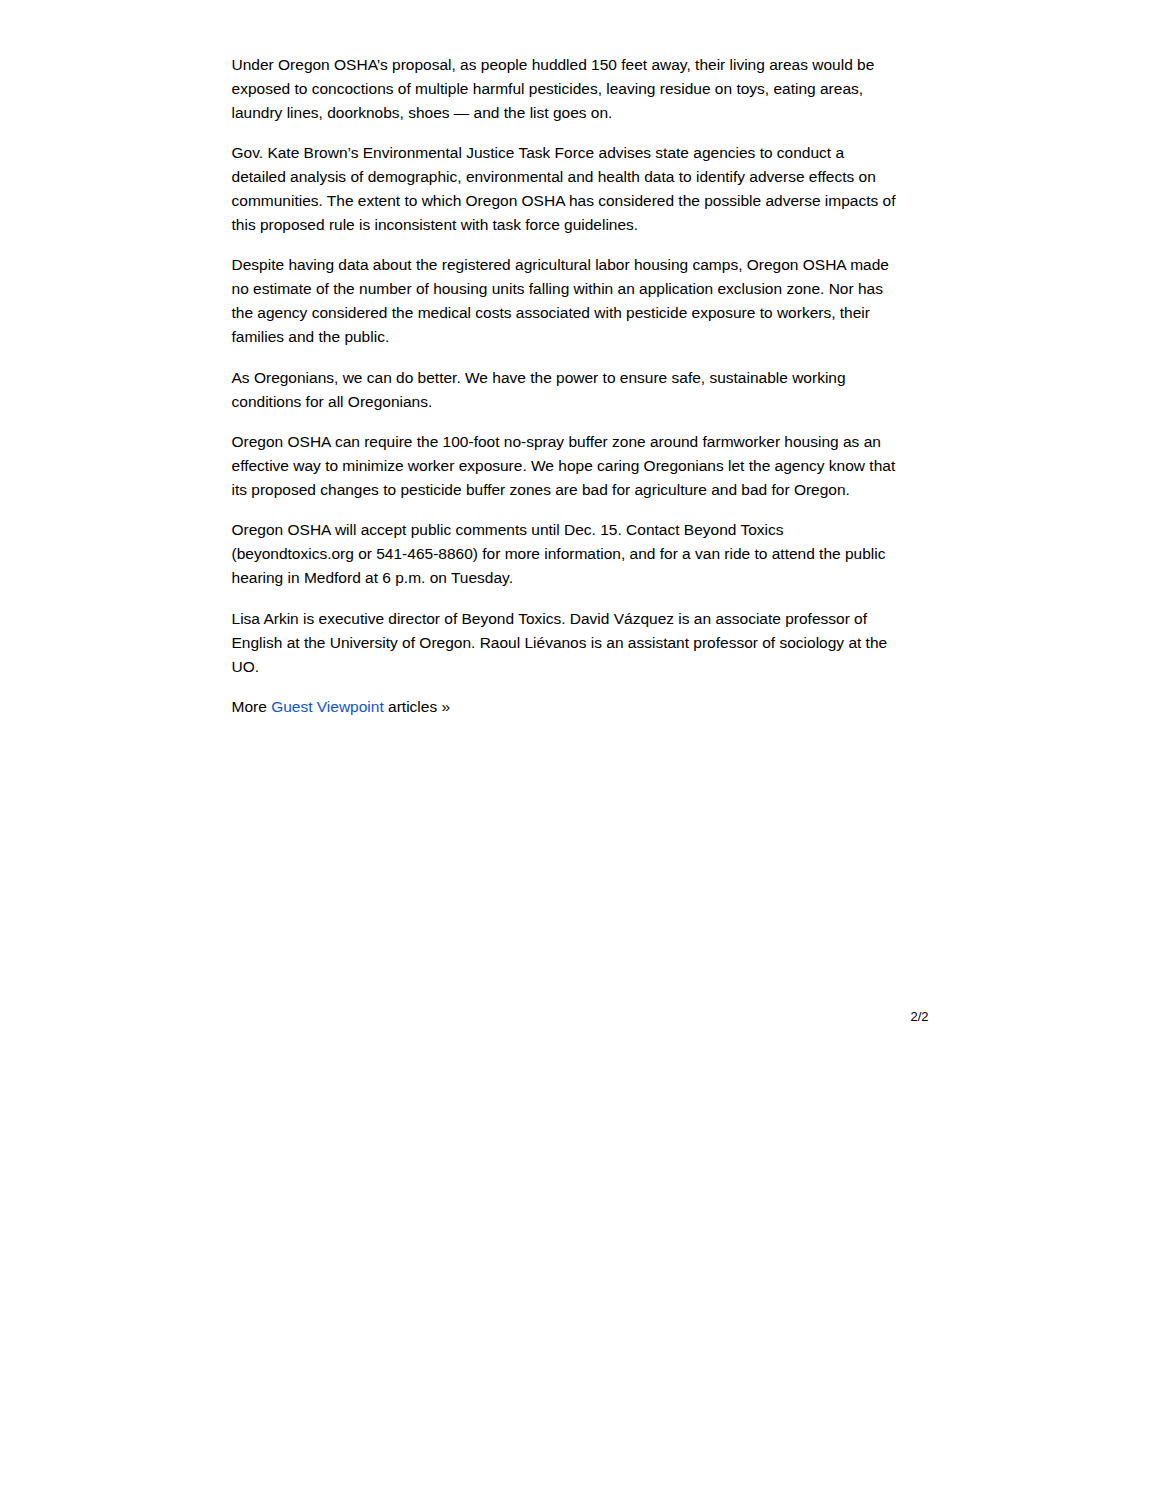Under Oregon OSHA’s proposal, as people huddled 150 feet away, their living areas would be exposed to concoctions of multiple harmful pesticides, leaving residue on toys, eating areas, laundry lines, doorknobs, shoes — and the list goes on.
Gov. Kate Brown’s Environmental Justice Task Force advises state agencies to conduct a detailed analysis of demographic, environmental and health data to identify adverse effects on communities. The extent to which Oregon OSHA has considered the possible adverse impacts of this proposed rule is inconsistent with task force guidelines.
Despite having data about the registered agricultural labor housing camps, Oregon OSHA made no estimate of the number of housing units falling within an application exclusion zone. Nor has the agency considered the medical costs associated with pesticide exposure to workers, their families and the public.
As Oregonians, we can do better. We have the power to ensure safe, sustainable working conditions for all Oregonians.
Oregon OSHA can require the 100-foot no-spray buffer zone around farmworker housing as an effective way to minimize worker exposure. We hope caring Oregonians let the agency know that its proposed changes to pesticide buffer zones are bad for agriculture and bad for Oregon.
Oregon OSHA will accept public comments until Dec. 15. Contact Beyond Toxics (beyondtoxics.org or 541-465-8860) for more information, and for a van ride to attend the public hearing in Medford at 6 p.m. on Tuesday.
Lisa Arkin is executive director of Beyond Toxics. David Vázquez is an associate professor of English at the University of Oregon. Raoul Liévanos is an assistant professor of sociology at the UO.
More Guest Viewpoint articles »
2/2